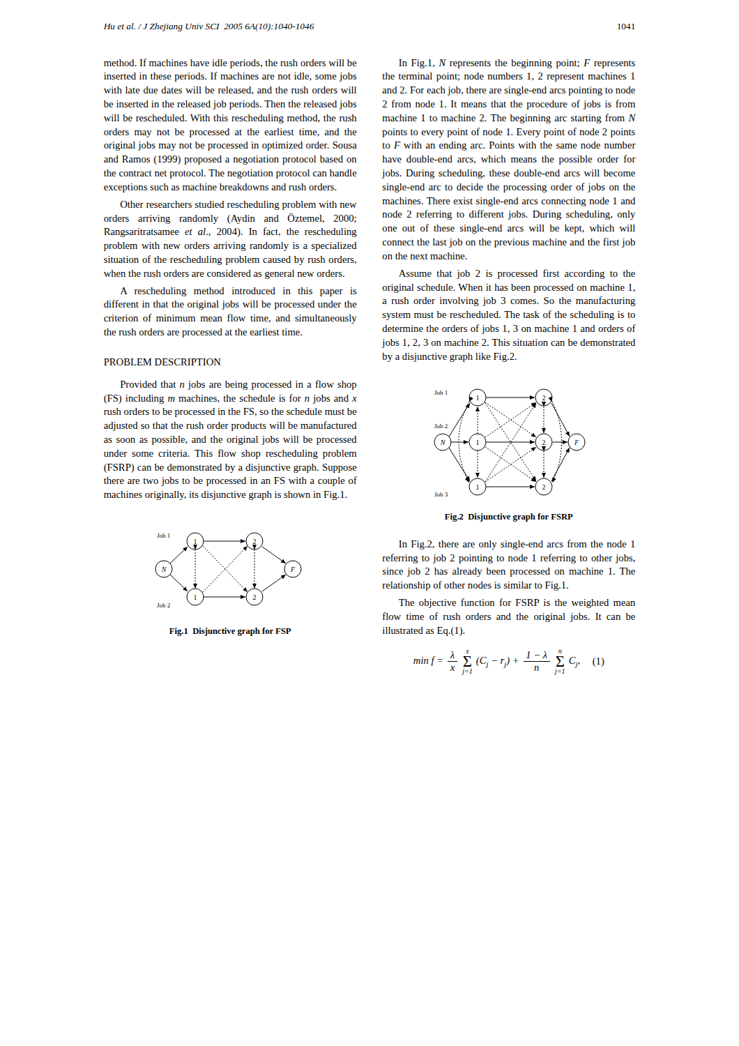Hu et al. / J Zhejiang Univ SCI 2005 6A(10):1040-1046 1041
method. If machines have idle periods, the rush orders will be inserted in these periods. If machines are not idle, some jobs with late due dates will be released, and the rush orders will be inserted in the released job periods. Then the released jobs will be rescheduled. With this rescheduling method, the rush orders may not be processed at the earliest time, and the original jobs may not be processed in optimized order. Sousa and Ramos (1999) proposed a negotiation protocol based on the contract net protocol. The negotiation protocol can handle exceptions such as machine breakdowns and rush orders.
Other researchers studied rescheduling problem with new orders arriving randomly (Aydin and Öztemel, 2000; Rangsaritratsamee et al., 2004). In fact, the rescheduling problem with new orders arriving randomly is a specialized situation of the rescheduling problem caused by rush orders, when the rush orders are considered as general new orders.
A rescheduling method introduced in this paper is different in that the original jobs will be processed under the criterion of minimum mean flow time, and simultaneously the rush orders are processed at the earliest time.
Problem description
Provided that n jobs are being processed in a flow shop (FS) including m machines, the schedule is for n jobs and x rush orders to be processed in the FS, so the schedule must be adjusted so that the rush order products will be manufactured as soon as possible, and the original jobs will be processed under some criteria. This flow shop rescheduling problem (FSRP) can be demonstrated by a disjunctive graph. Suppose there are two jobs to be processed in an FS with a couple of machines originally, its disjunctive graph is shown in Fig.1.
1 2 1 2 N F Job 1 Job 2
Fig.1 Disjunctive graph for FSP
In Fig.1, N represents the beginning point; F represents the terminal point; node numbers 1, 2 represent machines 1 and 2. For each job, there are single-end arcs pointing to node 2 from node 1. It means that the procedure of jobs is from machine 1 to machine 2. The beginning arc starting from N points to every point of node 1. Every point of node 2 points to F with an ending arc. Points with the same node number have double-end arcs, which means the possible order for jobs. During scheduling, these double-end arcs will become single-end arc to decide the processing order of jobs on the machines. There exist single-end arcs connecting node 1 and node 2 referring to different jobs. During scheduling, only one out of these single-end arcs will be kept, which will connect the last job on the previous machine and the first job on the next machine.
Assume that job 2 is processed first according to the original schedule. When it has been processed on machine 1, a rush order involving job 3 comes. So the manufacturing system must be rescheduled. The task of the scheduling is to determine the orders of jobs 1, 3 on machine 1 and orders of jobs 1, 2, 3 on machine 2. This situation can be demonstrated by a disjunctive graph like Fig.2.
1 2 1 2 1 2 N F Job 1 Job 2 Job 3
Fig.2 Disjunctive graph for FSRP
In Fig.2, there are only single-end arcs from the node 1 referring to job 2 pointing to node 1 referring to other jobs, since job 2 has already been processed on machine 1. The relationship of other nodes is similar to Fig.1.
The objective function for FSRP is the weighted mean flow time of rush orders and the original jobs. It can be illustrated as Eq.(1).
min f = λx xΣj=1 (Cj − rj) + 1 − λ n nΣj=1 Cj, (1)